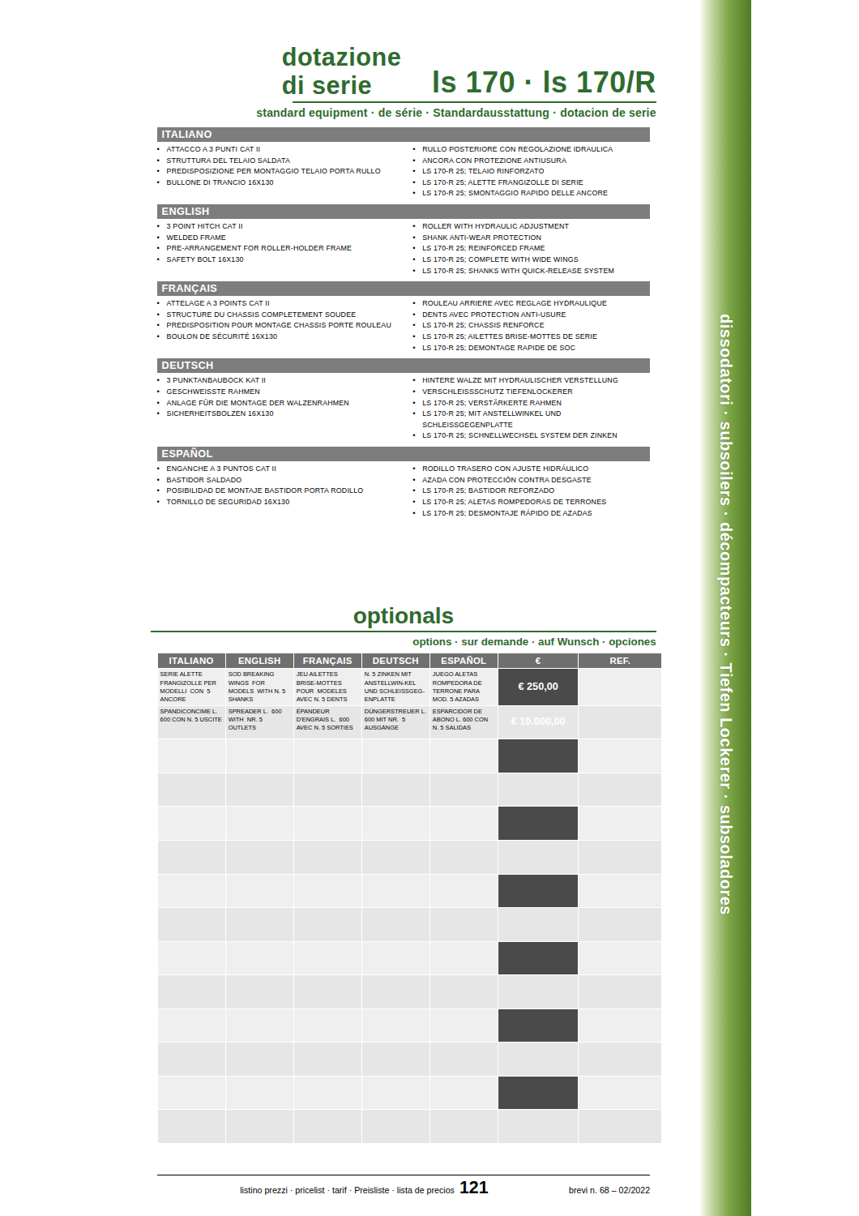dissodatori · subsoilers · décompacteurs · Tiefen Lockerer · subsoladores
dotazione di serie
ls 170 · ls 170/R
standard equipment · de série · Standardausstattung · dotacion de serie
ITALIANO
ATTACCO A 3 PUNTI CAT II
STRUTTURA DEL TELAIO SALDATA
PREDISPOSIZIONE PER MONTAGGIO TELAIO PORTA RULLO
BULLONE DI TRANCIO 16X130
RULLO POSTERIORE CON REGOLAZIONE IDRAULICA
ANCORA CON PROTEZIONE ANTIUSURA
LS 170-R 25; TELAIO RINFORZATO
LS 170-R 25; ALETTE FRANGIZOLLE DI SERIE
LS 170-R 25; SMONTAGGIO RAPIDO DELLE ANCORE
ENGLISH
3 POINT HITCH CAT II
WELDED FRAME
PRE-ARRANGEMENT FOR ROLLER-HOLDER FRAME
SAFETY BOLT 16X130
ROLLER WITH HYDRAULIC ADJUSTMENT
SHANK ANTI-WEAR PROTECTION
LS 170-R 25; REINFORCED FRAME
LS 170-R 25; COMPLETE WITH WIDE WINGS
LS 170-R 25; SHANKS WITH QUICK-RELEASE SYSTEM
FRANÇAIS
ATTELAGE A 3 POINTS CAT II
STRUCTURE DU CHASSIS COMPLETEMENT SOUDEE
PREDISPOSITION POUR MONTAGE CHASSIS PORTE ROULEAU
BOULON DE SÉCURITÉ 16X130
ROULEAU ARRIERE AVEC REGLAGE HYDRAULIQUE
DENTS AVEC PROTECTION ANTI-USURE
LS 170-R 25; CHASSIS RENFORCE
LS 170-R 25; AILETTES BRISE-MOTTES DE SERIE
LS 170-R 25; DEMONTAGE RAPIDE DE SOC
DEUTSCH
3 PUNKTANBAUBOCK KAT II
GESCHWEISSTE RAHMEN
ANLAGE FÜR DIE MONTAGE DER WALZENRAHMEN
SICHERHEITSBOLZEN 16X130
HINTERE WALZE MIT HYDRAULISCHER VERSTELLUNG
VERSCHLEISSSCHUTZ TIEFENLOCKERER
LS 170-R 25; VERSTÄRKERTE RAHMEN
LS 170-R 25; MIT ANSTELLWINKEL UND SCHLEISSGEGENPLATTE
LS 170-R 25; SCHNELLWECHSEL SYSTEM DER ZINKEN
ESPAÑOL
ENGANCHE A 3 PUNTOS CAT II
BASTIDOR SALDADO
POSIBILIDAD DE MONTAJE BASTIDOR PORTA RODILLO
TORNILLO DE SEGURIDAD 16X130
RODILLO TRASERO CON AJUSTE HIDRÁULICO
AZADA CON PROTECCIÓN CONTRA DESGASTE
LS 170-R 25; BASTIDOR REFORZADO
LS 170-R 25; ALETAS ROMPEDORAS DE TERRONES
LS 170-R 25; DESMONTAJE RÁPIDO DE AZADAS
optionals
options · sur demande · auf Wunsch · opciones
| ITALIANO | ENGLISH | FRANÇAIS | DEUTSCH | ESPAÑOL | € | REF. |
| --- | --- | --- | --- | --- | --- | --- |
| SERIE ALETTE FRANGIZOLLE PER MODELLI CON 5 ANCORE | SOD BREAKING WINGS FOR MODELS WITH N. 5 SHANKS | JEU AILETTES BRISE-MOTTES POUR MODELES AVEC N. 5 DENTS | N. 5 ZINKEN MIT ANSTELLWIN-KEL UND SCHLEISSGEG-ENPLATTE | JUEGO ALETAS ROMPEDORA DE TERRONE PARA MOD. 5 AZADAS | € 250,00 | |
| SPANDICONCIME L. 600 CON N. 5 USCITE | SPREADER L. 600 WITH NR. 5 OUTLETS | ÉPANDEUR D'ENGRAIS L. 600 AVEC N. 5 SORTIES | DÜNGERSTREUER L. 600 MIT NR. 5 AUSGÄNGE | ESPARCIDOR DE ABONO L. 600 CON N. 5 SALIDAS | € 10.000,00 | |
listino prezzi · pricelist · tarif · Preisliste · lista de precios 121
brevi n. 68 – 02/2022